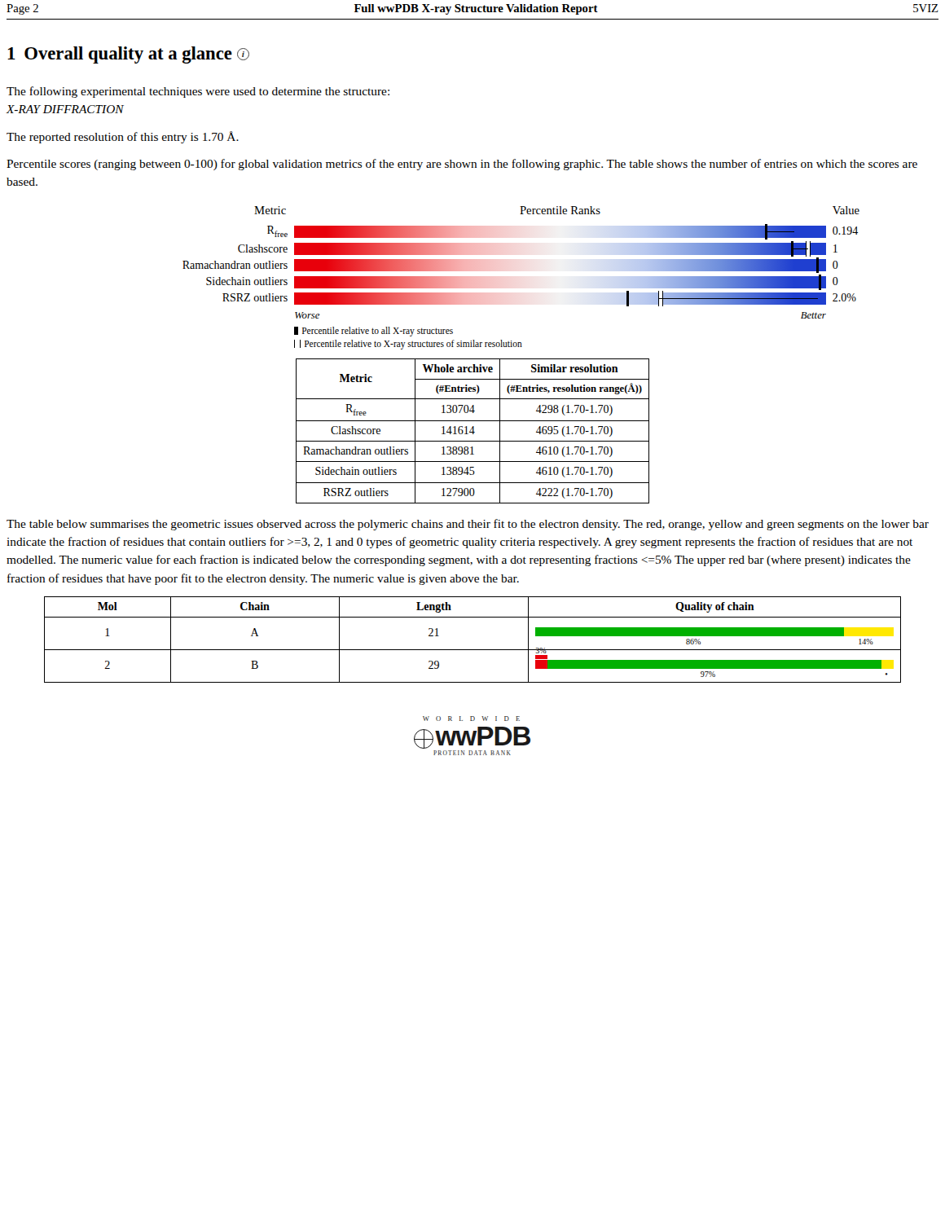Page 2
Full wwPDB X-ray Structure Validation Report
5VIZ
1 Overall quality at a glancei
The following experimental techniques were used to determine the structure:
X-RAY DIFFRACTION
The reported resolution of this entry is 1.70 Å.
Percentile scores (ranging between 0-100) for global validation metrics of the entry are shown in the following graphic. The table shows the number of entries on which the scores are based.
| Metric | Percentile Ranks | Value |
| R free | | 0.194 |
| Clashscore | | 1 |
| Ramachandran outliers | | 0 |
| Sidechain outliers | | 0 |
| RSRZ outliers | | 2.0% |
| | Worse Better Percentile relative to all X-ray structures Percentile relative to X-ray structures of similar resolution | |
| Metric | Whole archive | Similar resolution |
| --- | --- | --- |
| (#Entries) | (#Entries, resolution range(Å)) |
| R free | 130704 | 4298 (1.70-1.70) |
| Clashscore | 141614 | 4695 (1.70-1.70) |
| Ramachandran outliers | 138981 | 4610 (1.70-1.70) |
| Sidechain outliers | 138945 | 4610 (1.70-1.70) |
| RSRZ outliers | 127900 | 4222 (1.70-1.70) |
The table below summarises the geometric issues observed across the polymeric chains and their fit to the electron density. The red, orange, yellow and green segments on the lower bar indicate the fraction of residues that contain outliers for >=3, 2, 1 and 0 types of geometric quality criteria respectively. A grey segment represents the fraction of residues that are not modelled. The numeric value for each fraction is indicated below the corresponding segment, with a dot representing fractions <=5% The upper red bar (where present) indicates the fraction of residues that have poor fit to the electron density. The numeric value is given above the bar.
| Mol | Chain | Length | Quality of chain |
| --- | --- | --- | --- |
| 1 | A | 21 | 86% 14% |
| 2 | B | 29 | 3% 97% • |
W O R L D W I D E
ww PDB
PROTEIN DATA BANK